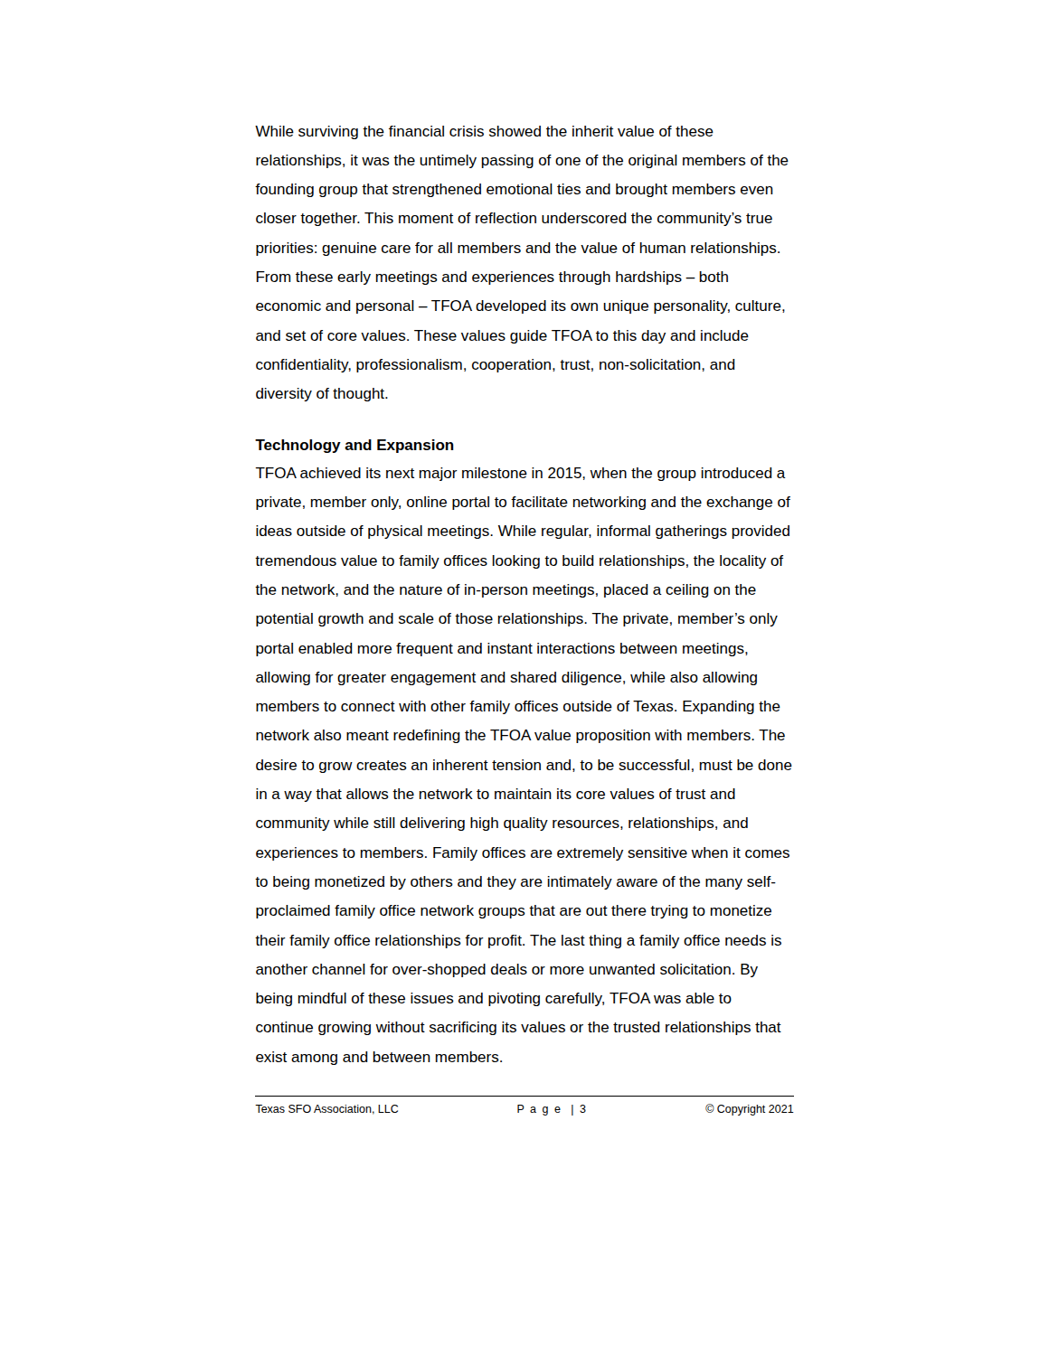While surviving the financial crisis showed the inherit value of these relationships, it was the untimely passing of one of the original members of the founding group that strengthened emotional ties and brought members even closer together. This moment of reflection underscored the community’s true priorities: genuine care for all members and the value of human relationships. From these early meetings and experiences through hardships – both economic and personal – TFOA developed its own unique personality, culture, and set of core values. These values guide TFOA to this day and include confidentiality, professionalism, cooperation, trust, non-solicitation, and diversity of thought.
Technology and Expansion
TFOA achieved its next major milestone in 2015, when the group introduced a private, member only, online portal to facilitate networking and the exchange of ideas outside of physical meetings. While regular, informal gatherings provided tremendous value to family offices looking to build relationships, the locality of the network, and the nature of in-person meetings, placed a ceiling on the potential growth and scale of those relationships. The private, member’s only portal enabled more frequent and instant interactions between meetings, allowing for greater engagement and shared diligence, while also allowing members to connect with other family offices outside of Texas. Expanding the network also meant redefining the TFOA value proposition with members. The desire to grow creates an inherent tension and, to be successful, must be done in a way that allows the network to maintain its core values of trust and community while still delivering high quality resources, relationships, and experiences to members. Family offices are extremely sensitive when it comes to being monetized by others and they are intimately aware of the many self-proclaimed family office network groups that are out there trying to monetize their family office relationships for profit. The last thing a family office needs is another channel for over-shopped deals or more unwanted solicitation. By being mindful of these issues and pivoting carefully, TFOA was able to continue growing without sacrificing its values or the trusted relationships that exist among and between members.
Texas SFO Association, LLC P a g e | 3 © Copyright 2021